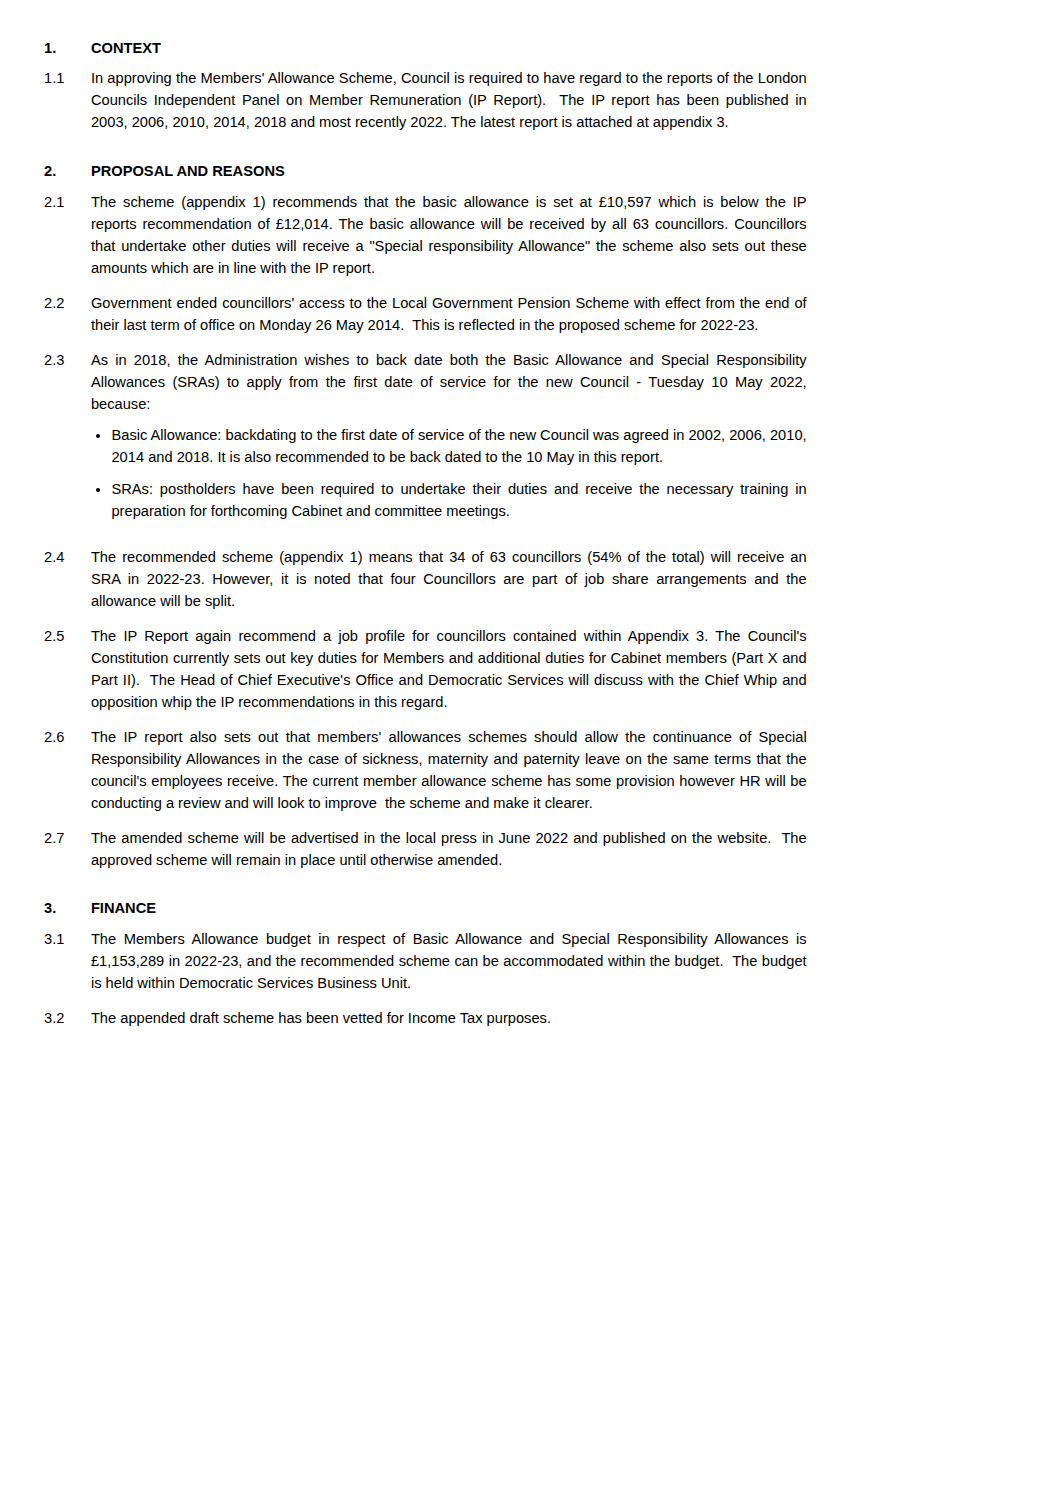1.
Context
1.1 In approving the Members' Allowance Scheme, Council is required to have regard to the reports of the London Councils Independent Panel on Member Remuneration (IP Report). The IP report has been published in 2003, 2006, 2010, 2014, 2018 and most recently 2022. The latest report is attached at appendix 3.
2.
Proposal and Reasons
2.1 The scheme (appendix 1) recommends that the basic allowance is set at £10,597 which is below the IP reports recommendation of £12,014. The basic allowance will be received by all 63 councillors. Councillors that undertake other duties will receive a "Special responsibility Allowance" the scheme also sets out these amounts which are in line with the IP report.
2.2 Government ended councillors' access to the Local Government Pension Scheme with effect from the end of their last term of office on Monday 26 May 2014. This is reflected in the proposed scheme for 2022-23.
2.3 As in 2018, the Administration wishes to back date both the Basic Allowance and Special Responsibility Allowances (SRAs) to apply from the first date of service for the new Council - Tuesday 10 May 2022, because:
Basic Allowance: backdating to the first date of service of the new Council was agreed in 2002, 2006, 2010, 2014 and 2018. It is also recommended to be back dated to the 10 May in this report.
SRAs: postholders have been required to undertake their duties and receive the necessary training in preparation for forthcoming Cabinet and committee meetings.
2.4 The recommended scheme (appendix 1) means that 34 of 63 councillors (54% of the total) will receive an SRA in 2022-23. However, it is noted that four Councillors are part of job share arrangements and the allowance will be split.
2.5 The IP Report again recommend a job profile for councillors contained within Appendix 3. The Council's Constitution currently sets out key duties for Members and additional duties for Cabinet members (Part X and Part II). The Head of Chief Executive's Office and Democratic Services will discuss with the Chief Whip and opposition whip the IP recommendations in this regard.
2.6 The IP report also sets out that members' allowances schemes should allow the continuance of Special Responsibility Allowances in the case of sickness, maternity and paternity leave on the same terms that the council's employees receive. The current member allowance scheme has some provision however HR will be conducting a review and will look to improve the scheme and make it clearer.
2.7 The amended scheme will be advertised in the local press in June 2022 and published on the website. The approved scheme will remain in place until otherwise amended.
3.
Finance
3.1 The Members Allowance budget in respect of Basic Allowance and Special Responsibility Allowances is £1,153,289 in 2022-23, and the recommended scheme can be accommodated within the budget. The budget is held within Democratic Services Business Unit.
3.2 The appended draft scheme has been vetted for Income Tax purposes.